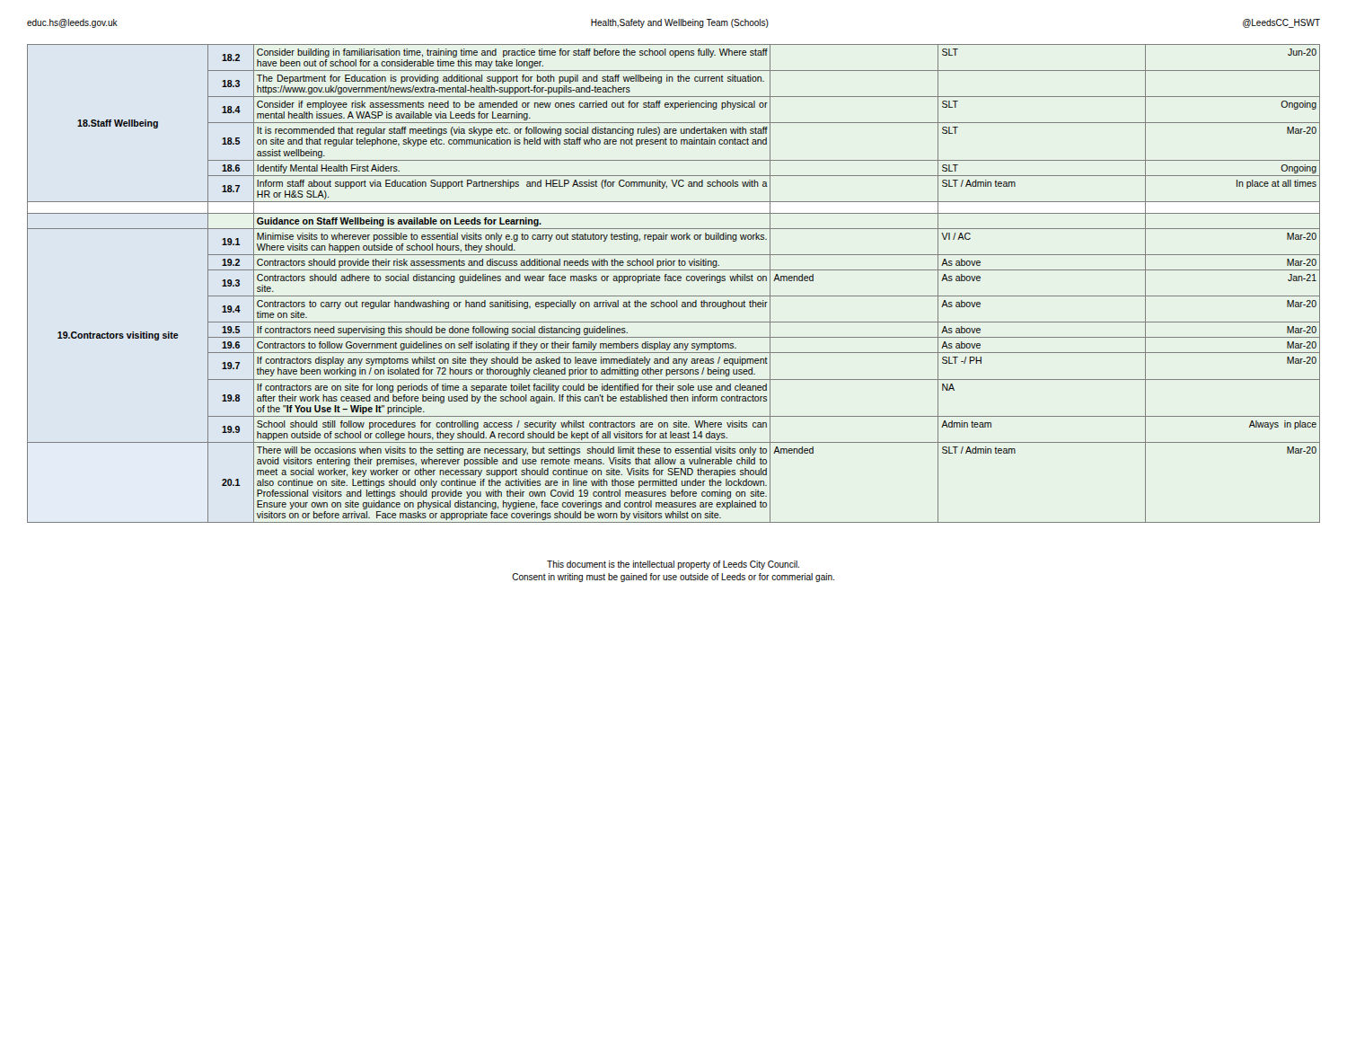educ.hs@leeds.gov.uk
Health,Safety and Wellbeing Team (Schools)
@LeedsCC_HSWT
| 18.Staff Wellbeing | 18.2 | Consider building in familiarisation time, training time and practice time for staff before the school opens fully. Where staff have been out of school for a considerable time this may take longer. | | SLT | Jun-20 |
| 18.3 | The Department for Education is providing additional support for both pupil and staff wellbeing in the current situation. https://www.gov.uk/government/news/extra-mental-health-support-for-pupils-and-teachers | | | |
| 18.4 | Consider if employee risk assessments need to be amended or new ones carried out for staff experiencing physical or mental health issues. A WASP is available via Leeds for Learning. | | SLT | Ongoing |
| 18.5 | It is recommended that regular staff meetings (via skype etc. or following social distancing rules) are undertaken with staff on site and that regular telephone, skype etc. communication is held with staff who are not present to maintain contact and assist wellbeing. | | SLT | Mar-20 |
| 18.6 | Identify Mental Health First Aiders. | | SLT | Ongoing |
| 18.7 | Inform staff about support via Education Support Partnerships and HELP Assist (for Community, VC and schools with a HR or H&S SLA). | | SLT / Admin team | In place at all times |
| | | Guidance on Staff Wellbeing is available on Leeds for Learning. | | | |
| 19.Contractors visiting site | 19.1 | Minimise visits to wherever possible to essential visits only e.g to carry out statutory testing, repair work or building works. Where visits can happen outside of school hours, they should. | | VI / AC | Mar-20 |
| 19.2 | Contractors should provide their risk assessments and discuss additional needs with the school prior to visiting. | | As above | Mar-20 |
| 19.3 | Contractors should adhere to social distancing guidelines and wear face masks or appropriate face coverings whilst on site. | Amended | As above | Jan-21 |
| 19.4 | Contractors to carry out regular handwashing or hand sanitising, especially on arrival at the school and throughout their time on site. | | As above | Mar-20 |
| 19.5 | If contractors need supervising this should be done following social distancing guidelines. | | As above | Mar-20 |
| 19.6 | Contractors to follow Government guidelines on self isolating if they or their family members display any symptoms. | | As above | Mar-20 |
| 19.7 | If contractors display any symptoms whilst on site they should be asked to leave immediately and any areas / equipment they have been working in / on isolated for 72 hours or thoroughly cleaned prior to admitting other persons / being used. | | SLT -/ PH | Mar-20 |
| 19.8 | If contractors are on site for long periods of time a separate toilet facility could be identified for their sole use and cleaned after their work has ceased and before being used by the school again. If this can't be established then inform contractors of the " If You Use It – Wipe It " principle. | | NA | |
| 19.9 | School should still follow procedures for controlling access / security whilst contractors are on site. Where visits can happen outside of school or college hours, they should. A record should be kept of all visitors for at least 14 days. | | Admin team | Always in place |
| | 20.1 | There will be occasions when visits to the setting are necessary, but settings should limit these to essential visits only to avoid visitors entering their premises, wherever possible and use remote means. Visits that allow a vulnerable child to meet a social worker, key worker or other necessary support should continue on site. Visits for SEND therapies should also continue on site. Lettings should only continue if the activities are in line with those permitted under the lockdown. Professional visitors and lettings should provide you with their own Covid 19 control measures before coming on site. Ensure your own on site guidance on physical distancing, hygiene, face coverings and control measures are explained to visitors on or before arrival. Face masks or appropriate face coverings should be worn by visitors whilst on site. | Amended | SLT / Admin team | Mar-20 |
This document is the intellectual property of Leeds City Council.
Consent in writing must be gained for use outside of Leeds or for commerial gain.